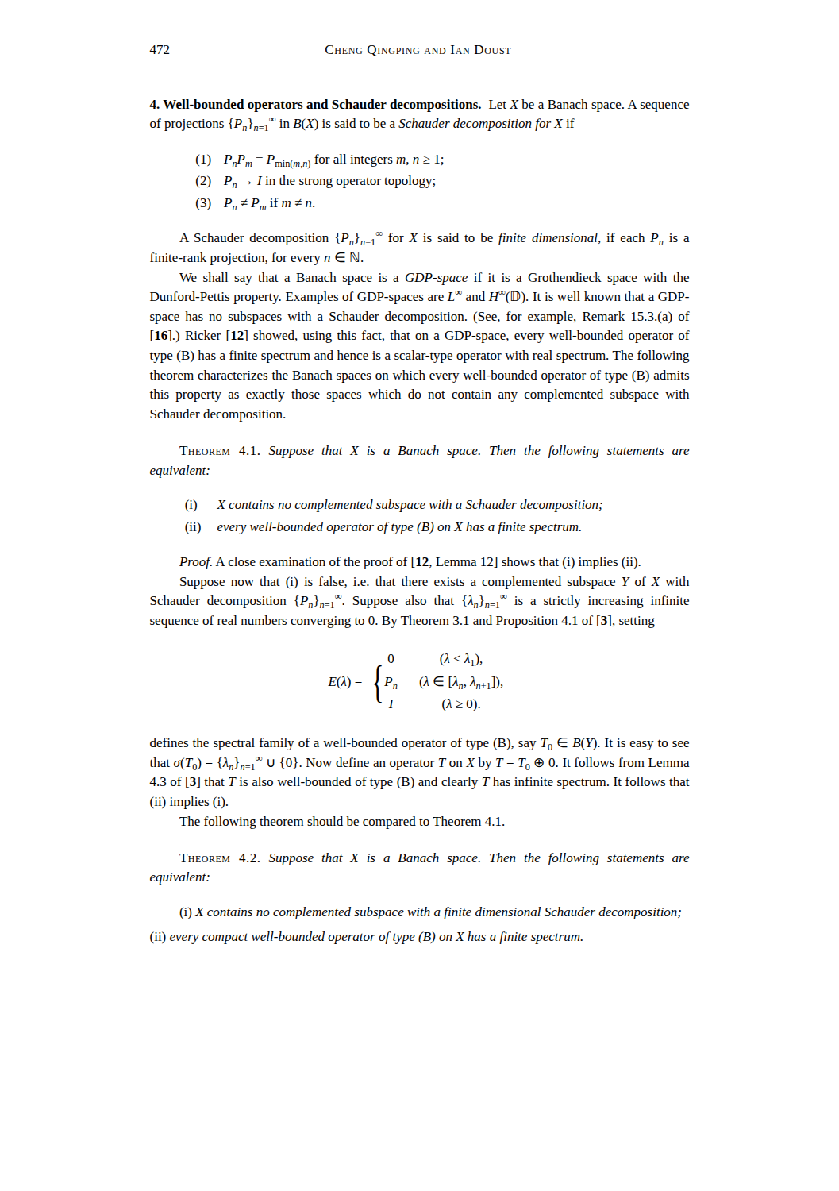472 Cheng Qingping and Ian Doust
4. Well-bounded operators and Schauder decompositions.
Let X be a Banach space. A sequence of projections {Pn}n=1∞ in B(X) is said to be a Schauder decomposition for X if
(1) PnPm = Pmin(m,n) for all integers m, n ≥ 1;
(2) Pn → I in the strong operator topology;
(3) Pn ≠ Pm if m ≠ n.
A Schauder decomposition {Pn}n=1∞ for X is said to be finite dimensional, if each Pn is a finite-rank projection, for every n ∈ ℕ.
We shall say that a Banach space is a GDP-space if it is a Grothendieck space with the Dunford-Pettis property. Examples of GDP-spaces are L∞ and H∞(𝔻). It is well known that a GDP-space has no subspaces with a Schauder decomposition. (See, for example, Remark 15.3.(a) of [16].) Ricker [12] showed, using this fact, that on a GDP-space, every well-bounded operator of type (B) has a finite spectrum and hence is a scalar-type operator with real spectrum. The following theorem characterizes the Banach spaces on which every well-bounded operator of type (B) admits this property as exactly those spaces which do not contain any complemented subspace with Schauder decomposition.
Theorem 4.1. Suppose that X is a Banach space. Then the following statements are equivalent:
(i) X contains no complemented subspace with a Schauder decomposition;
(ii) every well-bounded operator of type (B) on X has a finite spectrum.
Proof. A close examination of the proof of [12, Lemma 12] shows that (i) implies (ii).
Suppose now that (i) is false, i.e. that there exists a complemented subspace Y of X with Schauder decomposition {Pn}n=1∞. Suppose also that {λn}n=1∞ is a strictly increasing infinite sequence of real numbers converging to 0. By Theorem 3.1 and Proposition 4.1 of [3], setting
E(λ) ={
| 0 | ( λ < λ 1 ), |
| P n | ( λ ∈ [ λ n , λ n +1 ]), |
| I | ( λ ≥ 0). |
defines the spectral family of a well-bounded operator of type (B), say T0 ∈ B(Y). It is easy to see that σ(T0) = {λn}n=1∞ ∪ {0}. Now define an operator T on X by T = T0 ⊕ 0. It follows from Lemma 4.3 of [3] that T is also well-bounded of type (B) and clearly T has infinite spectrum. It follows that (ii) implies (i).
The following theorem should be compared to Theorem 4.1.
Theorem 4.2. Suppose that X is a Banach space. Then the following statements are equivalent:
(i) X contains no complemented subspace with a finite dimensional Schauder decomposition;
(ii) every compact well-bounded operator of type (B) on X has a finite spectrum.